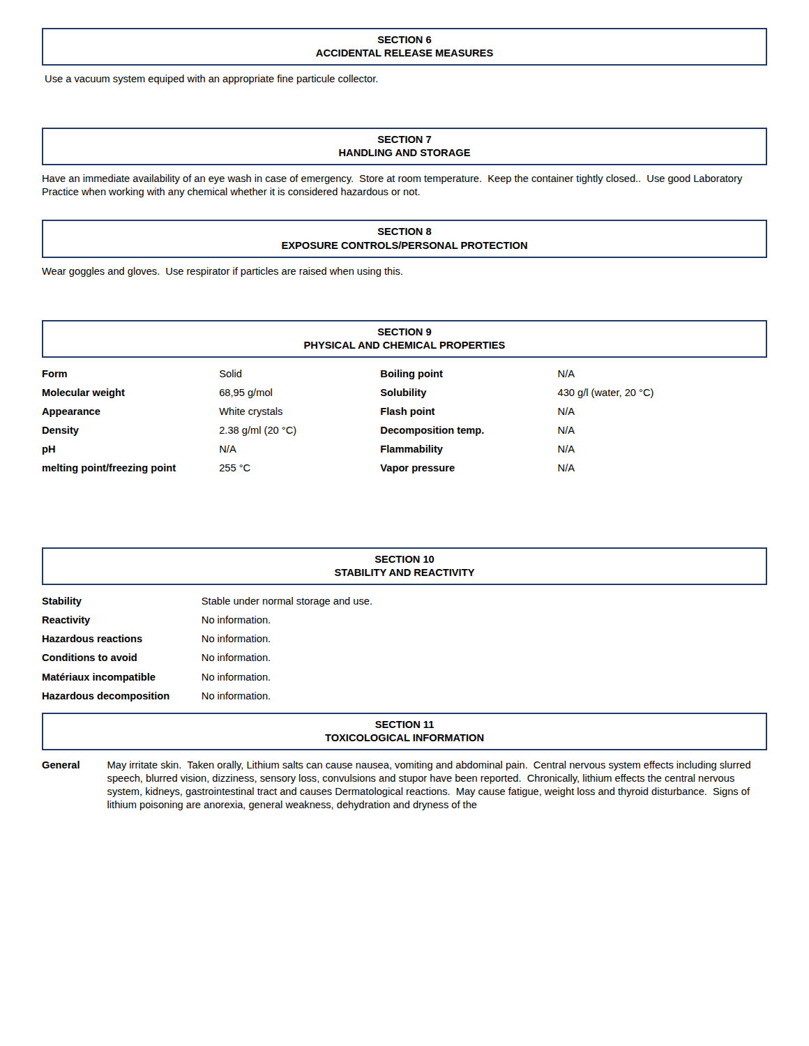SECTION 6 ACCIDENTAL RELEASE MEASURES
Use a vacuum system equiped with an appropriate fine particule collector.
SECTION 7 HANDLING AND STORAGE
Have an immediate availability of an eye wash in case of emergency. Store at room temperature. Keep the container tightly closed.. Use good Laboratory Practice when working with any chemical whether it is considered hazardous or not.
SECTION 8 EXPOSURE CONTROLS/PERSONAL PROTECTION
Wear goggles and gloves. Use respirator if particles are raised when using this.
SECTION 9 PHYSICAL AND CHEMICAL PROPERTIES
| Form | Solid | Boiling point | N/A |
| Molecular weight | 68,95 g/mol | Solubility | 430 g/l (water, 20 °C) |
| Appearance | White crystals | Flash point | N/A |
| Density | 2.38 g/ml (20 °C) | Decomposition temp. | N/A |
| pH | N/A | Flammability | N/A |
| melting point/freezing point | 255 °C | Vapor pressure | N/A |
SECTION 10 STABILITY AND REACTIVITY
| Stability | Stable under normal storage and use. |
| Reactivity | No information. |
| Hazardous reactions | No information. |
| Conditions to avoid | No information. |
| Matériaux incompatible | No information. |
| Hazardous decomposition | No information. |
SECTION 11 TOXICOLOGICAL INFORMATION
| General | May irritate skin. Taken orally, Lithium salts can cause nausea, vomiting and abdominal pain. Central nervous system effects including slurred speech, blurred vision, dizziness, sensory loss, convulsions and stupor have been reported. Chronically, lithium effects the central nervous system, kidneys, gastrointestinal tract and causes Dermatological reactions. May cause fatigue, weight loss and thyroid disturbance. Signs of lithium poisoning are anorexia, general weakness, dehydration and dryness of the |